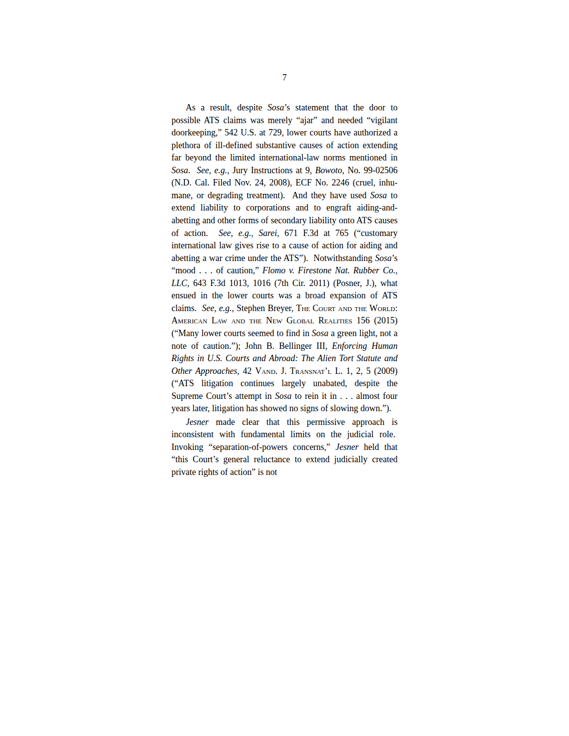7
As a result, despite Sosa’s statement that the door to possible ATS claims was merely “ajar” and needed “vigilant doorkeeping,” 542 U.S. at 729, lower courts have authorized a plethora of ill-defined substantive causes of action extending far beyond the limited in­ternational-law norms mentioned in Sosa. See, e.g., Jury Instructions at 9, Bowoto, No. 99-02506 (N.D. Cal. Filed Nov. 24, 2008), ECF No. 2246 (cruel, inhu­mane, or degrading treatment). And they have used Sosa to extend liability to corporations and to engraft aiding-and-abetting and other forms of secondary lia­bility onto ATS causes of action. See, e.g., Sarei, 671 F.3d at 765 (“customary international law gives rise to a cause of action for aiding and abetting a war crime under the ATS”). Notwithstanding Sosa’s “mood . . . of caution,” Flomo v. Firestone Nat. Rubber Co., LLC, 643 F.3d 1013, 1016 (7th Cir. 2011) (Posner, J.), what ensued in the lower courts was a broad expansion of ATS claims. See, e.g., Stephen Breyer, The Court and the World: American Law and the New Global Realities 156 (2015) (“Many lower courts seemed to find in Sosa a green light, not a note of caution.”); John B. Bellinger III, Enforcing Human Rights in U.S. Courts and Abroad: The Alien Tort Statute and Other Approaches, 42 Vand. J. Transnat’l L. 1, 2, 5 (2009) (“ATS litigation continues largely unabated, despite the Supreme Court’s attempt in Sosa to rein it in . . . almost four years later, litigation has showed no signs of slowing down.”).
Jesner made clear that this permissive approach is inconsistent with fundamental limits on the judicial role. Invoking “separation-of-powers concerns,” Jes­ner held that “this Court’s general reluctance to ex­tend judicially created private rights of action” is not